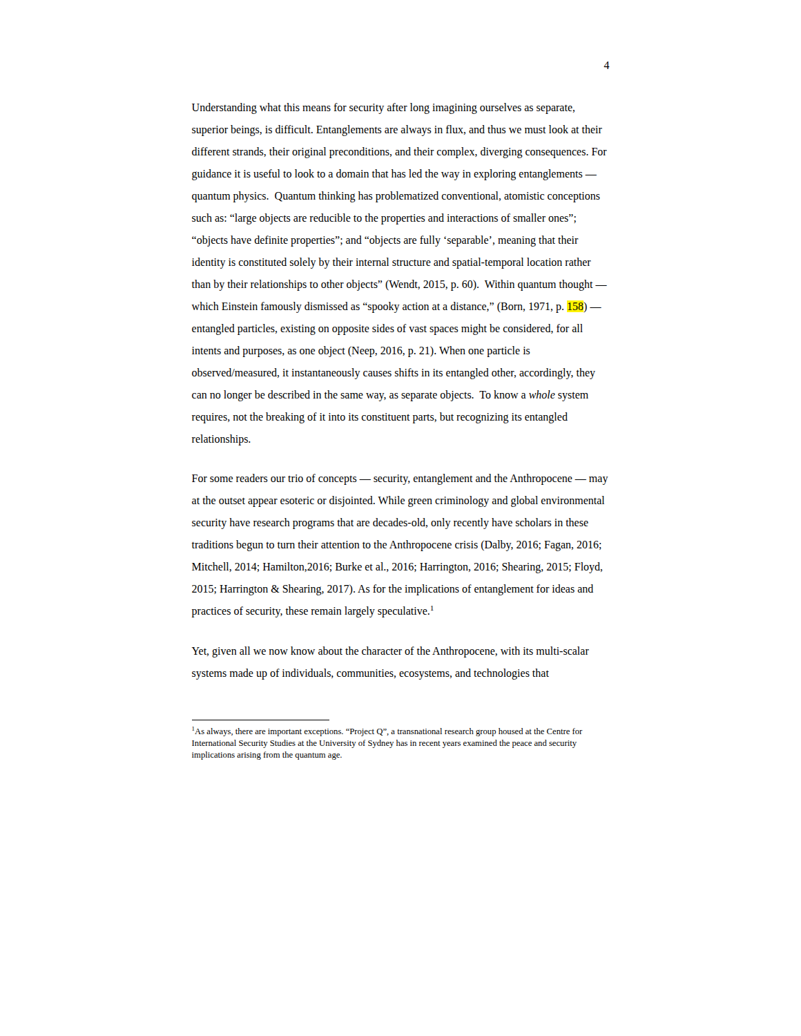4
Understanding what this means for security after long imagining ourselves as separate, superior beings, is difficult. Entanglements are always in flux, and thus we must look at their different strands, their original preconditions, and their complex, diverging consequences. For guidance it is useful to look to a domain that has led the way in exploring entanglements — quantum physics. Quantum thinking has problematized conventional, atomistic conceptions such as: “large objects are reducible to the properties and interactions of smaller ones”; “objects have definite properties”; and “objects are fully ‘separable’, meaning that their identity is constituted solely by their internal structure and spatial-temporal location rather than by their relationships to other objects” (Wendt, 2015, p. 60). Within quantum thought — which Einstein famously dismissed as “spooky action at a distance,” (Born, 1971, p. 158) — entangled particles, existing on opposite sides of vast spaces might be considered, for all intents and purposes, as one object (Neep, 2016, p. 21). When one particle is observed/measured, it instantaneously causes shifts in its entangled other, accordingly, they can no longer be described in the same way, as separate objects. To know a whole system requires, not the breaking of it into its constituent parts, but recognizing its entangled relationships.
For some readers our trio of concepts — security, entanglement and the Anthropocene — may at the outset appear esoteric or disjointed. While green criminology and global environmental security have research programs that are decades-old, only recently have scholars in these traditions begun to turn their attention to the Anthropocene crisis (Dalby, 2016; Fagan, 2016; Mitchell, 2014; Hamilton,2016; Burke et al., 2016; Harrington, 2016; Shearing, 2015; Floyd, 2015; Harrington & Shearing, 2017). As for the implications of entanglement for ideas and practices of security, these remain largely speculative.1
Yet, given all we now know about the character of the Anthropocene, with its multi-scalar systems made up of individuals, communities, ecosystems, and technologies that
1As always, there are important exceptions. “Project Q”, a transnational research group housed at the Centre for International Security Studies at the University of Sydney has in recent years examined the peace and security implications arising from the quantum age.